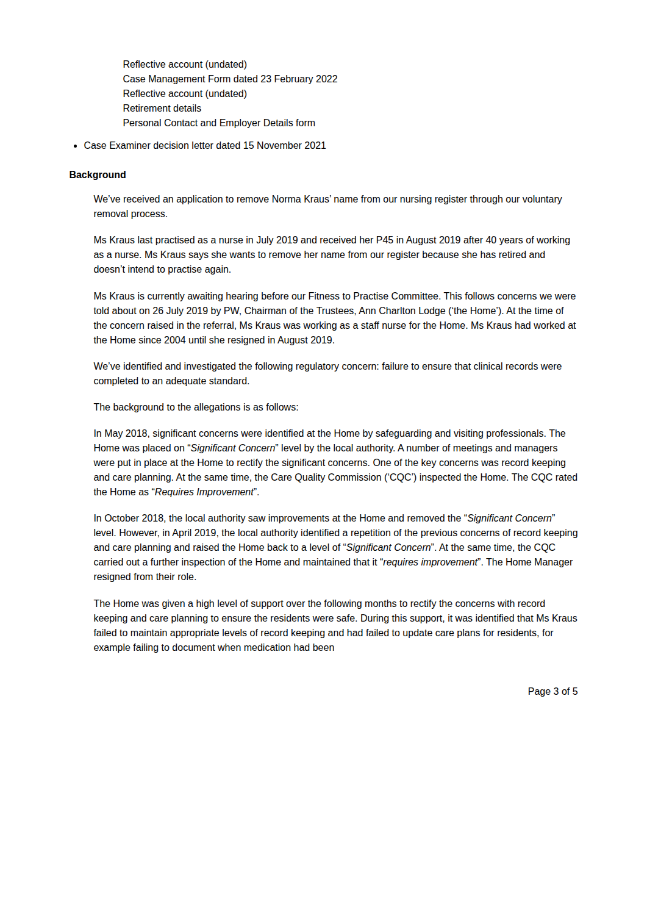Reflective account (undated)
Case Management Form dated 23 February 2022
Reflective account (undated)
Retirement details
Personal Contact and Employer Details form
Case Examiner decision letter dated 15 November 2021
Background
We’ve received an application to remove Norma Kraus’ name from our nursing register through our voluntary removal process.
Ms Kraus last practised as a nurse in July 2019 and received her P45 in August 2019 after 40 years of working as a nurse. Ms Kraus says she wants to remove her name from our register because she has retired and doesn’t intend to practise again.
Ms Kraus is currently awaiting hearing before our Fitness to Practise Committee. This follows concerns we were told about on 26 July 2019 by PW, Chairman of the Trustees, Ann Charlton Lodge (‘the Home’). At the time of the concern raised in the referral, Ms Kraus was working as a staff nurse for the Home. Ms Kraus had worked at the Home since 2004 until she resigned in August 2019.
We’ve identified and investigated the following regulatory concern: failure to ensure that clinical records were completed to an adequate standard.
The background to the allegations is as follows:
In May 2018, significant concerns were identified at the Home by safeguarding and visiting professionals. The Home was placed on “Significant Concern” level by the local authority. A number of meetings and managers were put in place at the Home to rectify the significant concerns. One of the key concerns was record keeping and care planning. At the same time, the Care Quality Commission (‘CQC’) inspected the Home. The CQC rated the Home as “Requires Improvement”.
In October 2018, the local authority saw improvements at the Home and removed the “Significant Concern” level. However, in April 2019, the local authority identified a repetition of the previous concerns of record keeping and care planning and raised the Home back to a level of “Significant Concern”. At the same time, the CQC carried out a further inspection of the Home and maintained that it “requires improvement”. The Home Manager resigned from their role.
The Home was given a high level of support over the following months to rectify the concerns with record keeping and care planning to ensure the residents were safe. During this support, it was identified that Ms Kraus failed to maintain appropriate levels of record keeping and had failed to update care plans for residents, for example failing to document when medication had been
Page 3 of 5